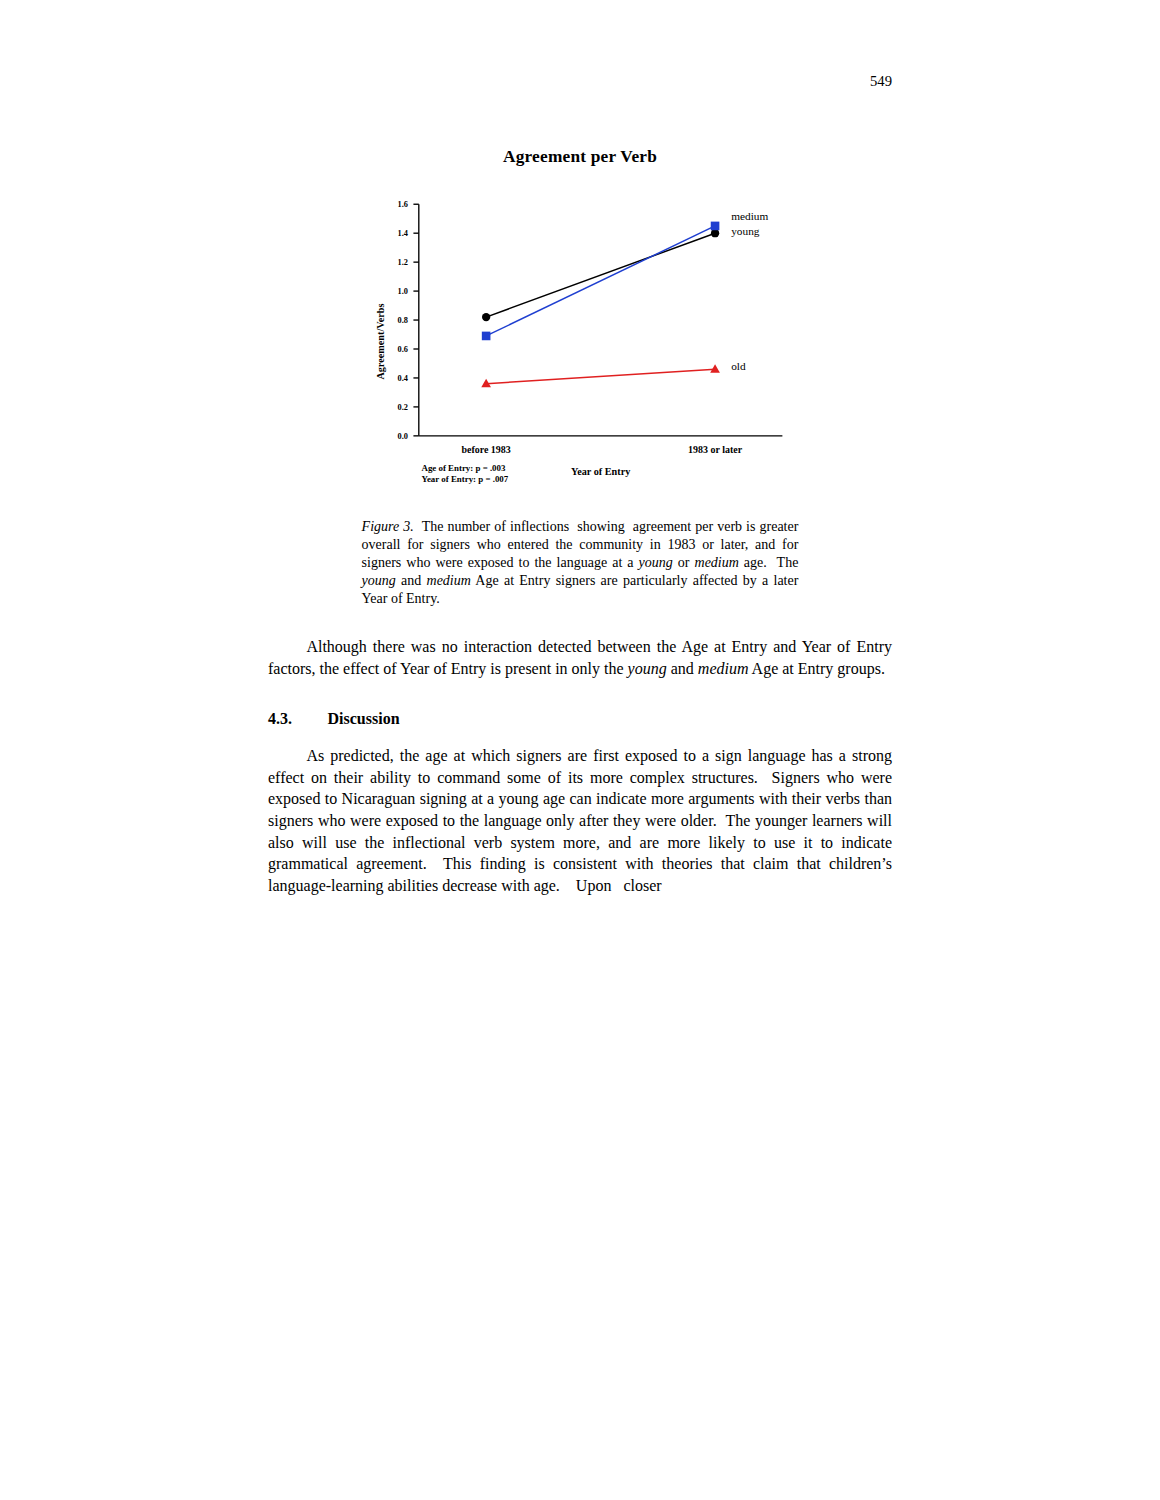549
Agreement per Verb
1.6 1.4 1.2 1.0 0.8 0.6 0.4 0.2 0.0 Agreement/Verbs medium young old before 1983 1983 or later Year of Entry Age of Entry: p = .003 Year of Entry: p = .007
Figure 3. The number of inflections showing agreement per verb is greater overall for signers who entered the community in 1983 or later, and for signers who were exposed to the language at a young or medium age. The young and medium Age at Entry signers are particularly affected by a later Year of Entry.
Although there was no interaction detected between the Age at Entry and Year of Entry factors, the effect of Year of Entry is present in only the young and medium Age at Entry groups.
4.3. Discussion
As predicted, the age at which signers are first exposed to a sign language has a strong effect on their ability to command some of its more complex structures. Signers who were exposed to Nicaraguan signing at a young age can indicate more arguments with their verbs than signers who were exposed to the language only after they were older. The younger learners will also will use the inflectional verb system more, and are more likely to use it to indicate grammatical agreement. This finding is consistent with theories that claim that children’s language-learning abilities decrease with age. Upon closer